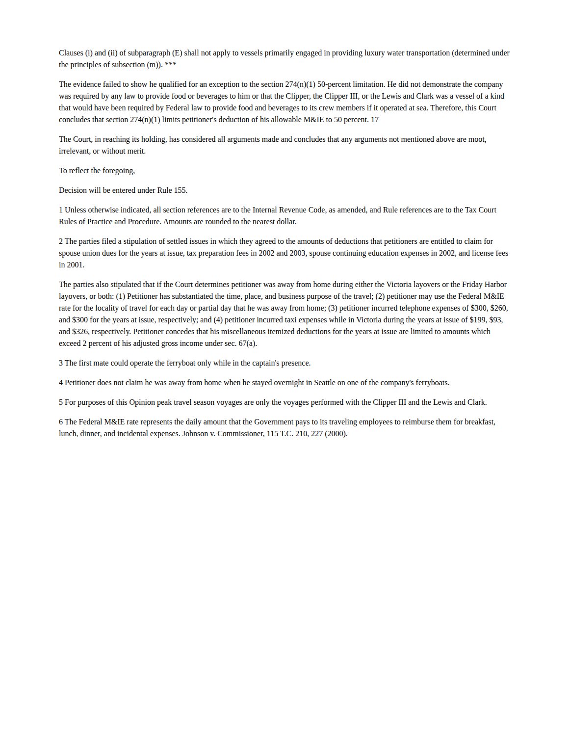Clauses (i) and (ii) of subparagraph (E) shall not apply to vessels primarily engaged in providing luxury water transportation (determined under the principles of subsection (m)). ***
The evidence failed to show he qualified for an exception to the section 274(n)(1) 50-percent limitation. He did not demonstrate the company was required by any law to provide food or beverages to him or that the Clipper, the Clipper III, or the Lewis and Clark was a vessel of a kind that would have been required by Federal law to provide food and beverages to its crew members if it operated at sea. Therefore, this Court concludes that section 274(n)(1) limits petitioner's deduction of his allowable M&IE to 50 percent. 17
The Court, in reaching its holding, has considered all arguments made and concludes that any arguments not mentioned above are moot, irrelevant, or without merit.
To reflect the foregoing,
Decision will be entered under Rule 155.
1 Unless otherwise indicated, all section references are to the Internal Revenue Code, as amended, and Rule references are to the Tax Court Rules of Practice and Procedure. Amounts are rounded to the nearest dollar.
2 The parties filed a stipulation of settled issues in which they agreed to the amounts of deductions that petitioners are entitled to claim for spouse union dues for the years at issue, tax preparation fees in 2002 and 2003, spouse continuing education expenses in 2002, and license fees in 2001.
The parties also stipulated that if the Court determines petitioner was away from home during either the Victoria layovers or the Friday Harbor layovers, or both: (1) Petitioner has substantiated the time, place, and business purpose of the travel; (2) petitioner may use the Federal M&IE rate for the locality of travel for each day or partial day that he was away from home; (3) petitioner incurred telephone expenses of $300, $260, and $300 for the years at issue, respectively; and (4) petitioner incurred taxi expenses while in Victoria during the years at issue of $199, $93, and $326, respectively. Petitioner concedes that his miscellaneous itemized deductions for the years at issue are limited to amounts which exceed 2 percent of his adjusted gross income under sec. 67(a).
3 The first mate could operate the ferryboat only while in the captain's presence.
4 Petitioner does not claim he was away from home when he stayed overnight in Seattle on one of the company's ferryboats.
5 For purposes of this Opinion peak travel season voyages are only the voyages performed with the Clipper III and the Lewis and Clark.
6 The Federal M&IE rate represents the daily amount that the Government pays to its traveling employees to reimburse them for breakfast, lunch, dinner, and incidental expenses. Johnson v. Commissioner, 115 T.C. 210, 227 (2000).